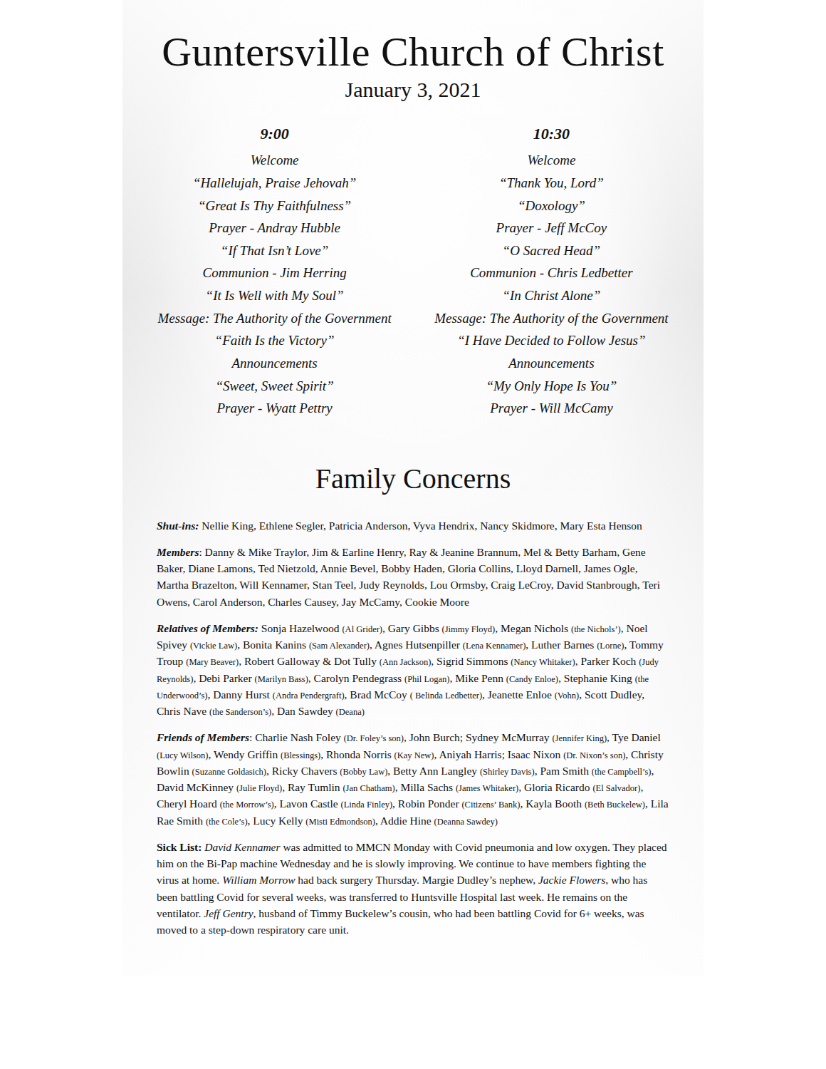Guntersville Church of Christ
January 3, 2021
9:00
Welcome
“Hallelujah, Praise Jehovah”
“Great Is Thy Faithfulness”
Prayer - Andray Hubble
“If That Isn’t Love”
Communion - Jim Herring
“It Is Well with My Soul”
Message: The Authority of the Government
“Faith Is the Victory”
Announcements
“Sweet, Sweet Spirit”
Prayer - Wyatt Pettry
10:30
Welcome
“Thank You, Lord”
“Doxology”
Prayer - Jeff McCoy
“O Sacred Head”
Communion - Chris Ledbetter
“In Christ Alone”
Message: The Authority of the Government
“I Have Decided to Follow Jesus”
Announcements
“My Only Hope Is You”
Prayer - Will McCamy
Family Concerns
Shut-ins: Nellie King, Ethlene Segler, Patricia Anderson, Vyva Hendrix, Nancy Skidmore, Mary Esta Henson
Members: Danny & Mike Traylor, Jim & Earline Henry, Ray & Jeanine Brannum, Mel & Betty Barham, Gene Baker, Diane Lamons, Ted Nietzold, Annie Bevel, Bobby Haden, Gloria Collins, Lloyd Darnell, James Ogle, Martha Brazelton, Will Kennamer, Stan Teel, Judy Reynolds, Lou Ormsby, Craig LeCroy, David Stanbrough, Teri Owens, Carol Anderson, Charles Causey, Jay McCamy, Cookie Moore
Relatives of Members: Sonja Hazelwood (Al Grider), Gary Gibbs (Jimmy Floyd), Megan Nichols (the Nichols’), Noel Spivey (Vickie Law), Bonita Kanins (Sam Alexander), Agnes Hutsenpiller (Lena Kennamer), Luther Barnes (Lorne), Tommy Troup (Mary Beaver), Robert Galloway & Dot Tully (Ann Jackson), Sigrid Simmons (Nancy Whitaker), Parker Koch (Judy Reynolds), Debi Parker (Marilyn Bass), Carolyn Pendegrass (Phil Logan), Mike Penn (Candy Enloe), Stephanie King (the Underwood’s), Danny Hurst (Andra Pendergraft), Brad McCoy ( Belinda Ledbetter), Jeanette Enloe (Vohn), Scott Dudley, Chris Nave (the Sanderson’s), Dan Sawdey (Deana)
Friends of Members: Charlie Nash Foley (Dr. Foley’s son), John Burch; Sydney McMurray (Jennifer King), Tye Daniel (Lucy Wilson), Wendy Griffin (Blessings), Rhonda Norris (Kay New), Aniyah Harris; Isaac Nixon (Dr. Nixon’s son), Christy Bowlin (Suzanne Goldasich), Ricky Chavers (Bobby Law), Betty Ann Langley (Shirley Davis), Pam Smith (the Campbell’s), David McKinney (Julie Floyd), Ray Tumlin (Jan Chatham), Milla Sachs (James Whitaker), Gloria Ricardo (El Salvador), Cheryl Hoard (the Morrow’s), Lavon Castle (Linda Finley), Robin Ponder (Citizens’ Bank), Kayla Booth (Beth Buckelew), Lila Rae Smith (the Cole’s), Lucy Kelly (Misti Edmondson), Addie Hine (Deanna Sawdey)
Sick List: David Kennamer was admitted to MMCN Monday with Covid pneumonia and low oxygen. They placed him on the Bi-Pap machine Wednesday and he is slowly improving. We continue to have members fighting the virus at home. William Morrow had back surgery Thursday. Margie Dudley’s nephew, Jackie Flowers, who has been battling Covid for several weeks, was transferred to Huntsville Hospital last week. He remains on the ventilator. Jeff Gentry, husband of Timmy Buckelew’s cousin, who had been battling Covid for 6+ weeks, was moved to a step-down respiratory care unit.